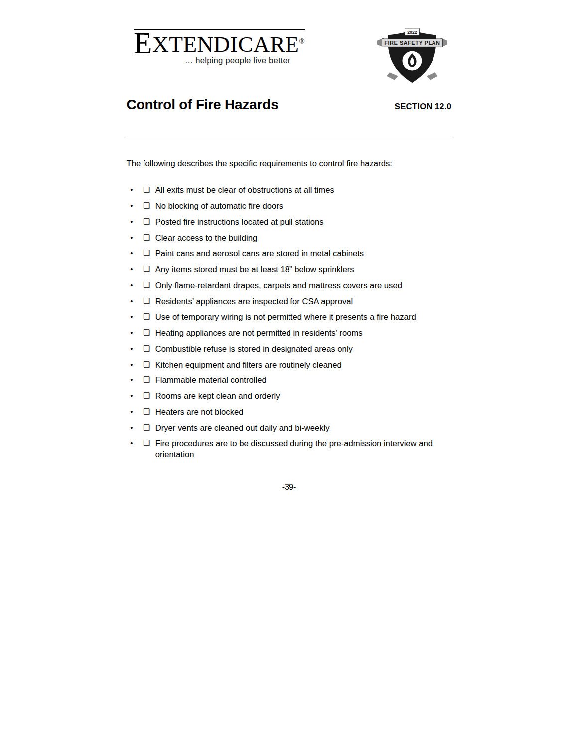EXTENDICARE®
… helping people live better
2022 FIRE SAFETY PLAN
Control of Fire Hazards
SECTION 12.0
The following describes the specific requirements to control fire hazards:
•❑All exits must be clear of obstructions at all times
•❑No blocking of automatic fire doors
•❑Posted fire instructions located at pull stations
•❑Clear access to the building
•❑Paint cans and aerosol cans are stored in metal cabinets
•❑Any items stored must be at least 18” below sprinklers
•❑Only flame-retardant drapes, carpets and mattress covers are used
•❑Residents’ appliances are inspected for CSA approval
•❑Use of temporary wiring is not permitted where it presents a fire hazard
•❑Heating appliances are not permitted in residents’ rooms
•❑Combustible refuse is stored in designated areas only
•❑Kitchen equipment and filters are routinely cleaned
•❑Flammable material controlled
•❑Rooms are kept clean and orderly
•❑Heaters are not blocked
•❑Dryer vents are cleaned out daily and bi-weekly
•❑Fire procedures are to be discussed during the pre-admission interview and orientation
-39-